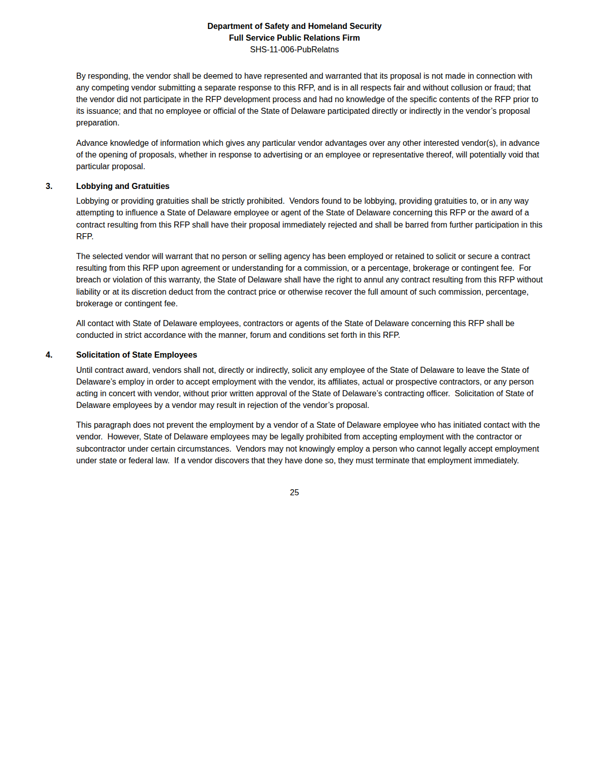Department of Safety and Homeland Security
Full Service Public Relations Firm
SHS-11-006-PubRelatns
By responding, the vendor shall be deemed to have represented and warranted that its proposal is not made in connection with any competing vendor submitting a separate response to this RFP, and is in all respects fair and without collusion or fraud; that the vendor did not participate in the RFP development process and had no knowledge of the specific contents of the RFP prior to its issuance; and that no employee or official of the State of Delaware participated directly or indirectly in the vendor’s proposal preparation.
Advance knowledge of information which gives any particular vendor advantages over any other interested vendor(s), in advance of the opening of proposals, whether in response to advertising or an employee or representative thereof, will potentially void that particular proposal.
3. Lobbying and Gratuities
Lobbying or providing gratuities shall be strictly prohibited. Vendors found to be lobbying, providing gratuities to, or in any way attempting to influence a State of Delaware employee or agent of the State of Delaware concerning this RFP or the award of a contract resulting from this RFP shall have their proposal immediately rejected and shall be barred from further participation in this RFP.
The selected vendor will warrant that no person or selling agency has been employed or retained to solicit or secure a contract resulting from this RFP upon agreement or understanding for a commission, or a percentage, brokerage or contingent fee. For breach or violation of this warranty, the State of Delaware shall have the right to annul any contract resulting from this RFP without liability or at its discretion deduct from the contract price or otherwise recover the full amount of such commission, percentage, brokerage or contingent fee.
All contact with State of Delaware employees, contractors or agents of the State of Delaware concerning this RFP shall be conducted in strict accordance with the manner, forum and conditions set forth in this RFP.
4. Solicitation of State Employees
Until contract award, vendors shall not, directly or indirectly, solicit any employee of the State of Delaware to leave the State of Delaware’s employ in order to accept employment with the vendor, its affiliates, actual or prospective contractors, or any person acting in concert with vendor, without prior written approval of the State of Delaware’s contracting officer. Solicitation of State of Delaware employees by a vendor may result in rejection of the vendor’s proposal.
This paragraph does not prevent the employment by a vendor of a State of Delaware employee who has initiated contact with the vendor. However, State of Delaware employees may be legally prohibited from accepting employment with the contractor or subcontractor under certain circumstances. Vendors may not knowingly employ a person who cannot legally accept employment under state or federal law. If a vendor discovers that they have done so, they must terminate that employment immediately.
25